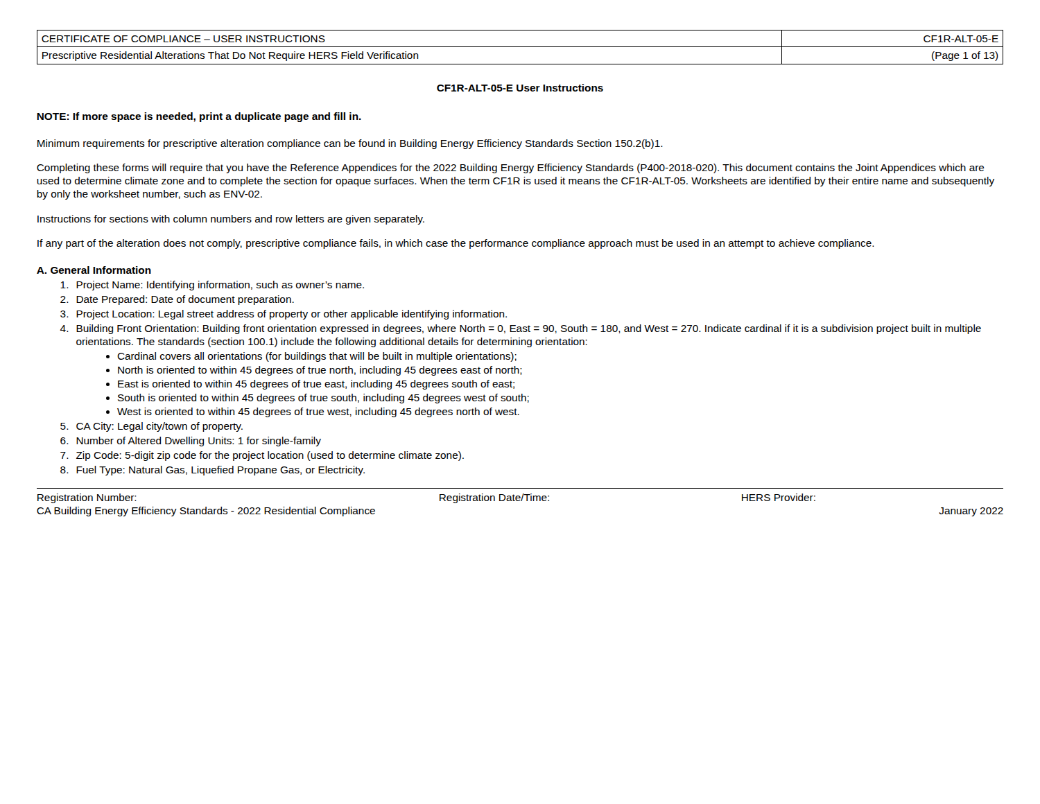| CERTIFICATE OF COMPLIANCE – USER INSTRUCTIONS | CF1R-ALT-05-E |
| Prescriptive Residential Alterations That Do Not Require HERS Field Verification | (Page 1 of 13) |
CF1R-ALT-05-E User Instructions
NOTE: If more space is needed, print a duplicate page and fill in.
Minimum requirements for prescriptive alteration compliance can be found in Building Energy Efficiency Standards Section 150.2(b)1.
Completing these forms will require that you have the Reference Appendices for the 2022 Building Energy Efficiency Standards (P400-2018-020). This document contains the Joint Appendices which are used to determine climate zone and to complete the section for opaque surfaces. When the term CF1R is used it means the CF1R-ALT-05. Worksheets are identified by their entire name and subsequently by only the worksheet number, such as ENV-02.
Instructions for sections with column numbers and row letters are given separately.
If any part of the alteration does not comply, prescriptive compliance fails, in which case the performance compliance approach must be used in an attempt to achieve compliance.
A. General Information
Project Name: Identifying information, such as owner’s name.
Date Prepared: Date of document preparation.
Project Location: Legal street address of property or other applicable identifying information.
Building Front Orientation: Building front orientation expressed in degrees, where North = 0, East = 90, South = 180, and West = 270. Indicate cardinal if it is a subdivision project built in multiple orientations. The standards (section 100.1) include the following additional details for determining orientation:
Cardinal covers all orientations (for buildings that will be built in multiple orientations);
North is oriented to within 45 degrees of true north, including 45 degrees east of north;
East is oriented to within 45 degrees of true east, including 45 degrees south of east;
South is oriented to within 45 degrees of true south, including 45 degrees west of south;
West is oriented to within 45 degrees of true west, including 45 degrees north of west.
CA City: Legal city/town of property.
Number of Altered Dwelling Units: 1 for single-family
Zip Code: 5-digit zip code for the project location (used to determine climate zone).
Fuel Type: Natural Gas, Liquefied Propane Gas, or Electricity.
| Registration Number: | Registration Date/Time: | HERS Provider: |
| CA Building Energy Efficiency Standards - 2022 Residential Compliance | January 2022 |